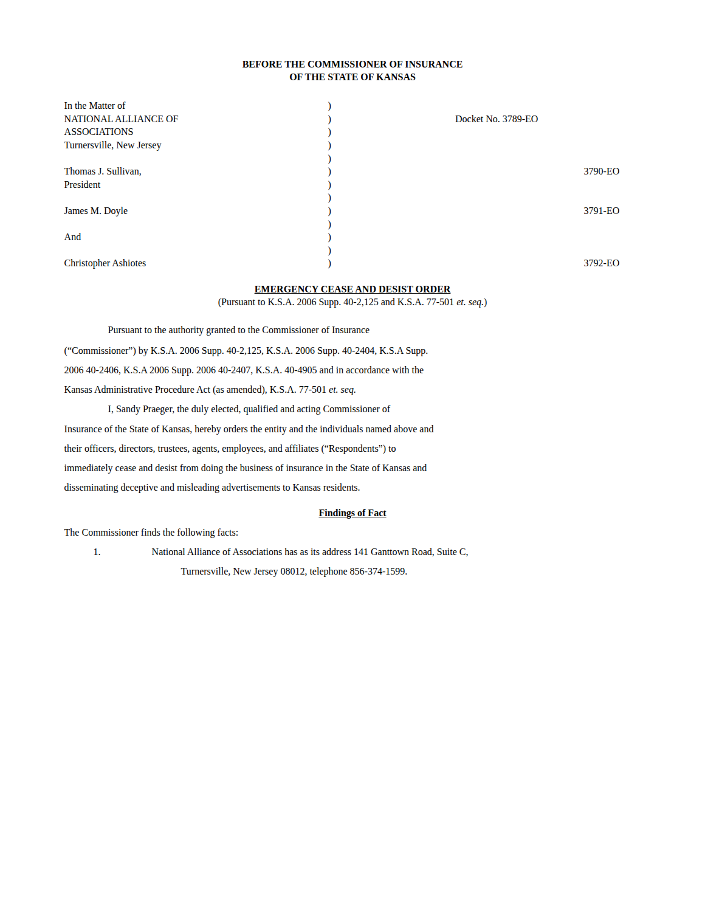BEFORE THE COMMISSIONER OF INSURANCE
OF THE STATE OF KANSAS
| In the Matter of | ) | |
| NATIONAL ALLIANCE OF | ) | Docket No. 3789-EO |
| ASSOCIATIONS | ) | |
| Turnersville, New Jersey | ) | |
| | ) | |
| Thomas J. Sullivan, | ) | 3790-EO |
| President | ) | |
| | ) | |
| James M. Doyle | ) | 3791-EO |
| | ) | |
| And | ) | |
| | ) | |
| Christopher Ashiotes | ) | 3792-EO |
EMERGENCY CEASE AND DESIST ORDER
(Pursuant to K.S.A. 2006 Supp. 40-2,125 and K.S.A. 77-501 et. seq.)
Pursuant to the authority granted to the Commissioner of Insurance
(“Commissioner”) by K.S.A. 2006 Supp. 40-2,125, K.S.A. 2006 Supp. 40-2404, K.S.A Supp.
2006 40-2406, K.S.A 2006 Supp. 2006 40-2407, K.S.A. 40-4905 and in accordance with the
Kansas Administrative Procedure Act (as amended), K.S.A. 77-501 et. seq.
I, Sandy Praeger, the duly elected, qualified and acting Commissioner of
Insurance of the State of Kansas, hereby orders the entity and the individuals named above and
their officers, directors, trustees, agents, employees, and affiliates (“Respondents”) to
immediately cease and desist from doing the business of insurance in the State of Kansas and
disseminating deceptive and misleading advertisements to Kansas residents.
Findings of Fact
The Commissioner finds the following facts:
1. National Alliance of Associations has as its address 141 Ganttown Road, Suite C, Turnersville, New Jersey 08012, telephone 856-374-1599.